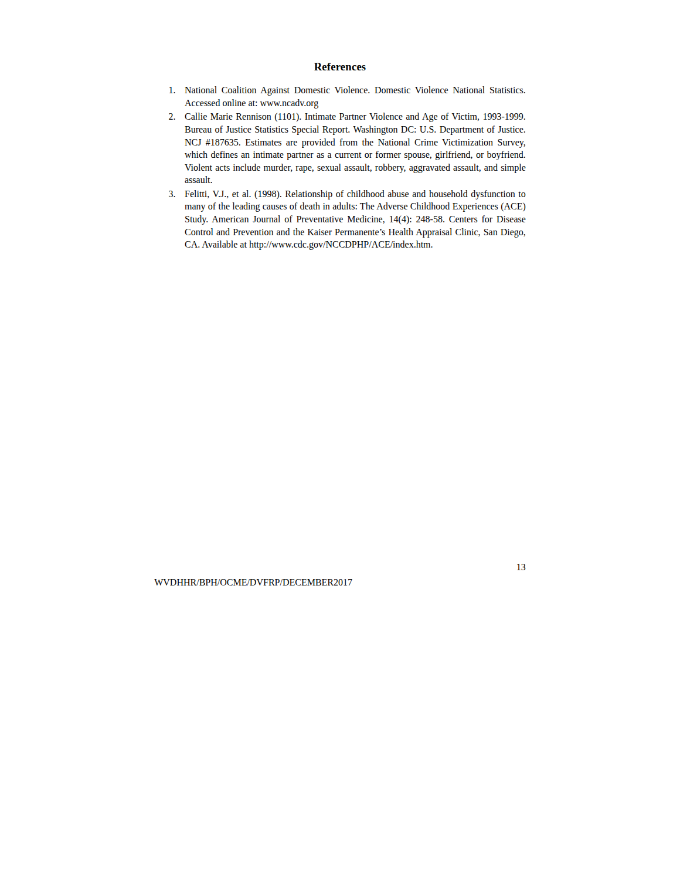References
National Coalition Against Domestic Violence. Domestic Violence National Statistics. Accessed online at: www.ncadv.org
Callie Marie Rennison (1101). Intimate Partner Violence and Age of Victim, 1993-1999. Bureau of Justice Statistics Special Report. Washington DC: U.S. Department of Justice. NCJ #187635. Estimates are provided from the National Crime Victimization Survey, which defines an intimate partner as a current or former spouse, girlfriend, or boyfriend. Violent acts include murder, rape, sexual assault, robbery, aggravated assault, and simple assault.
Felitti, V.J., et al. (1998). Relationship of childhood abuse and household dysfunction to many of the leading causes of death in adults: The Adverse Childhood Experiences (ACE) Study. American Journal of Preventative Medicine, 14(4): 248-58. Centers for Disease Control and Prevention and the Kaiser Permanente’s Health Appraisal Clinic, San Diego, CA. Available at http://www.cdc.gov/NCCDPHP/ACE/index.htm.
13
WVDHHR/BPH/OCME/DVFRP/DECEMBER2017